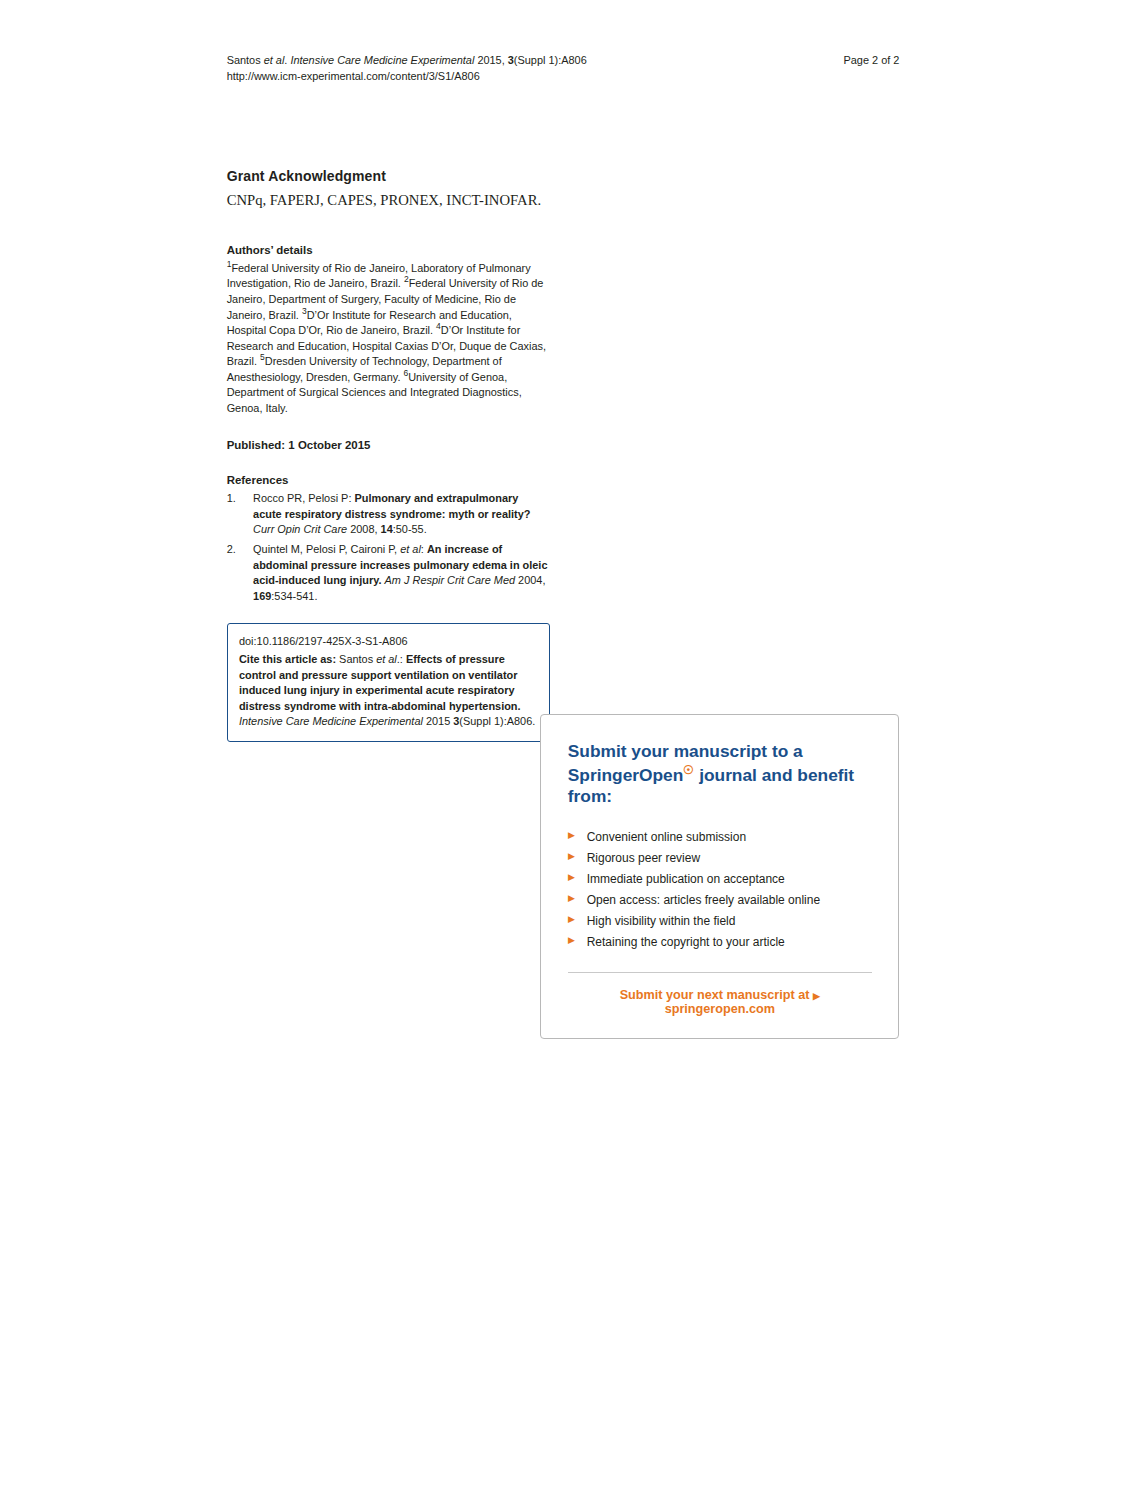Santos et al. Intensive Care Medicine Experimental 2015, 3(Suppl 1):A806 http://www.icm-experimental.com/content/3/S1/A806
Page 2 of 2
Grant Acknowledgment
CNPq, FAPERJ, CAPES, PRONEX, INCT-INOFAR.
Authors’ details
1Federal University of Rio de Janeiro, Laboratory of Pulmonary Investigation, Rio de Janeiro, Brazil. 2Federal University of Rio de Janeiro, Department of Surgery, Faculty of Medicine, Rio de Janeiro, Brazil. 3D’Or Institute for Research and Education, Hospital Copa D’Or, Rio de Janeiro, Brazil. 4D’Or Institute for Research and Education, Hospital Caxias D’Or, Duque de Caxias, Brazil. 5Dresden University of Technology, Department of Anesthesiology, Dresden, Germany. 6University of Genoa, Department of Surgical Sciences and Integrated Diagnostics, Genoa, Italy.
Published: 1 October 2015
References
1. Rocco PR, Pelosi P: Pulmonary and extrapulmonary acute respiratory distress syndrome: myth or reality? Curr Opin Crit Care 2008, 14:50-55.
2. Quintel M, Pelosi P, Caironi P, et al: An increase of abdominal pressure increases pulmonary edema in oleic acid-induced lung injury. Am J Respir Crit Care Med 2004, 169:534-541.
doi:10.1186/2197-425X-3-S1-A806
Cite this article as: Santos et al.: Effects of pressure control and pressure support ventilation on ventilator induced lung injury in experimental acute respiratory distress syndrome with intra-abdominal hypertension. Intensive Care Medicine Experimental 2015 3(Suppl 1):A806.
Submit your manuscript to a SpringerOpen☉ journal and benefit from:
Convenient online submission
Rigorous peer review
Immediate publication on acceptance
Open access: articles freely available online
High visibility within the field
Retaining the copyright to your article
Submit your next manuscript at ▶ springeropen.com